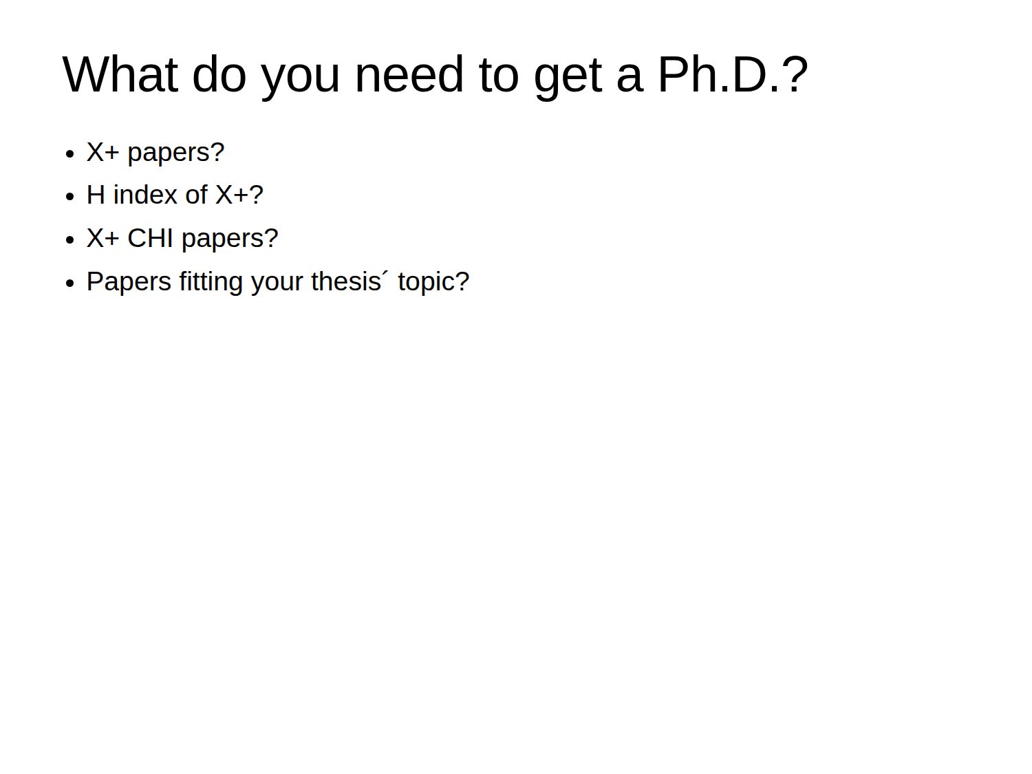What do you need to get a Ph.D.?
X+ papers?
H index of X+?
X+ CHI papers?
Papers fitting your thesis´ topic?